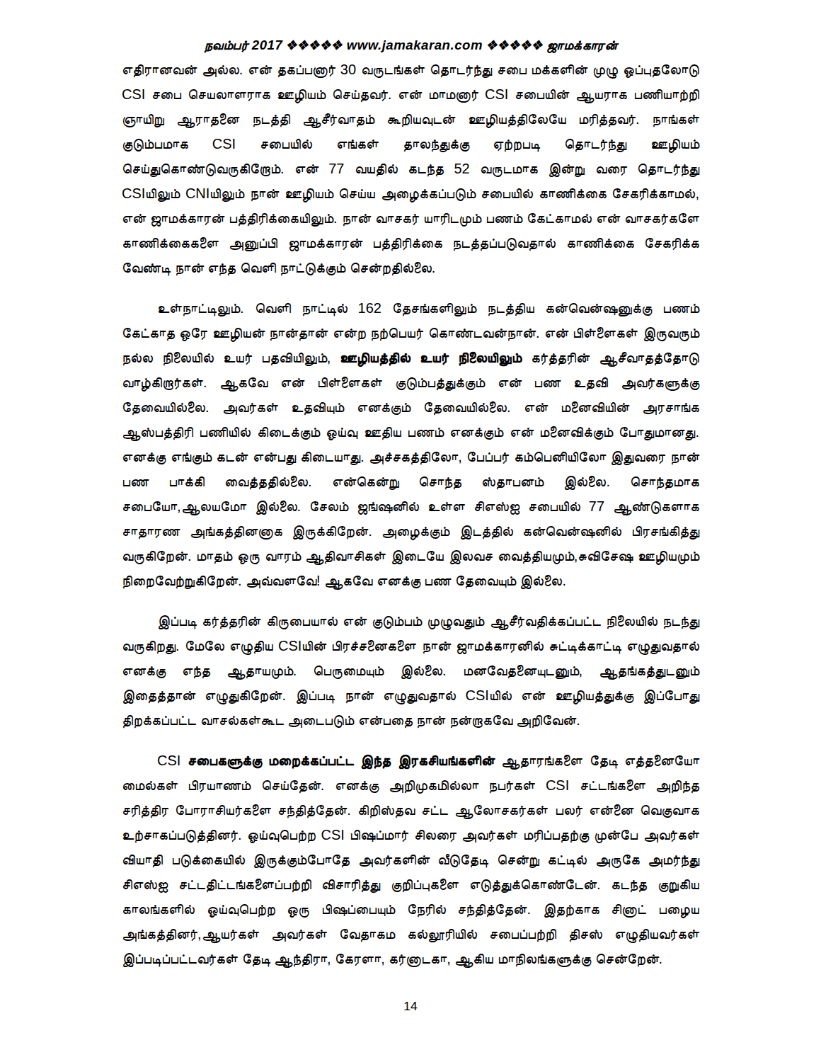நவம்பர் 2017 ❖❖❖❖❖ www.jamakaran.com ❖❖❖❖❖ ஜாமக்காரன்
எதிரானவன் அல்ல. என் தகப்பனார் 30 வருடங்கள் தொடர்ந்து சபை மக்களின் முழு ஒப்புதலோடு CSI சபை செயலாளராக ஊழியம் செய்தவர். என் மாமனார் CSI சபையின் ஆயராக பணியாற்றி ஞாயிறு ஆராதனை நடத்தி ஆசீர்வாதம் கூறியவுடன் ஊழியத்திலேயே மரித்தவர். நாங்கள் குடும்பமாக CSI சபையில் எங்கள் தாலந்துக்கு ஏற்றபடி தொடர்ந்து ஊழியம் செய்துகொண்டுவருகிறோம். என் 77 வயதில் கடந்த 52 வருடமாக இன்று வரை தொடர்ந்து CSIயிலும் CNIயிலும் நான் ஊழியம் செய்ய அழைக்கப்படும் சபையில் காணிக்கை சேகரிக்காமல், என் ஜாமக்காரன் பத்திரிக்கையிலும். நான் வாசகர் யாரிடமும் பணம் கேட்காமல் என் வாசகர்களே காணிக்கைகளை அனுப்பி ஜாமக்காரன் பத்திரிக்கை நடத்தப்படுவதால் காணிக்கை சேகரிக்க வேண்டி நான் எந்த வெளி நாட்டுக்கும் சென்றதில்லை.
உள்நாட்டிலும். வெளி நாட்டில் 162 தேசங்களிலும் நடத்திய கன்வென்ஷனுக்கு பணம் கேட்காத ஒரே ஊழியன் நான்தான் என்ற நற்பெயர் கொண்டவன்நான். என் பிள்ளைகள் இருவரும் நல்ல நிலையில் உயர் பதவியிலும், ஊழியத்தில் உயர் நிலையிலும் கர்த்தரின் ஆசீவாதத்தோடு வாழ்கிறார்கள். ஆகவே என் பிள்ளைகள் குடும்பத்துக்கும் என் பண உதவி அவர்களுக்கு தேவையில்லை. அவர்கள் உதவியும் எனக்கும் தேவையில்லை. என் மனைவியின் அரசாங்க ஆஸ்பத்திரி பணியில் கிடைக்கும் ஓய்வு ஊதிய பணம் எனக்கும் என் மனைவிக்கும் போதுமானது. எனக்கு எங்கும் கடன் என்பது கிடையாது. அச்சகத்திலோ, பேப்பர் கம்பெனியிலோ இதுவரை நான் பண பாக்கி வைத்ததில்லை. என்கென்று சொந்த ஸ்தாபனம் இல்லை. சொந்தமாக சபையோ,ஆலயமோ இல்லை. சேலம் ஜங்ஷனில் உள்ள சிஎஸ்ஐ சபையில் 77 ஆண்டுகளாக சாதாரண அங்கத்தினனாக இருக்கிறேன். அழைக்கும் இடத்தில் கன்வென்ஷனில் பிரசங்கித்து வருகிறேன். மாதம் ஒரு வாரம் ஆதிவாசிகள் இடையே இலவச வைத்தியமும்,சுவிசேஷ ஊழியமும் நிறைவேற்றுகிறேன். அவ்வளவே! ஆகவே எனக்கு பண தேவையும் இல்லை.
இப்படி கர்த்தரின் கிருபையால் என் குடும்பம் முழுவதும் ஆசீர்வதிக்கப்பட்ட நிலையில் நடந்து வருகிறது. மேலே எழுதிய CSIயின் பிரச்சனைகளை நான் ஜாமக்காரனில் சுட்டிக்காட்டி எழுதுவதால் எனக்கு எந்த ஆதாயமும். பெருமையும் இல்லை. மனவேதனையுடனும், ஆதங்கத்துடனும் இதைத்தான் எழுதுகிறேன். இப்படி நான் எழுதுவதால் CSIயில் என் ஊழியத்துக்கு இப்போது திறக்கப்பட்ட வாசல்கள்கூட அடைபடும் என்பதை நான் நன்றாகவே அறிவேன்.
CSI சபைகளுக்கு மறைக்கப்பட்ட இந்த இரகசியங்களின் ஆதாரங்களை தேடி எத்தனையோ மைல்கள் பிரயாணம் செய்தேன். எனக்கு அறிமுகமில்லா நபர்கள் CSI சட்டங்களை அறிந்த சரித்திர போராசியர்களை சந்தித்தேன். கிறிஸ்தவ சட்ட ஆலோசகர்கள் பலர் என்னை வெகுவாக உற்சாகப்படுத்தினர். ஓய்வுபெற்ற CSI பிஷப்மார் சிலரை அவர்கள் மரிப்பதற்கு முன்பே அவர்கள் வியாதி படுக்கையில் இருக்கும்போதே அவர்களின் வீடுதேடி சென்று கட்டில் அருகே அமர்ந்து சிஎஸ்ஐ சட்டதிட்டங்களைப்பற்றி விசாரித்து குறிப்புகளை எடுத்துக்கொண்டேன். கடந்த குறுகிய காலங்களில் ஓய்வுபெற்ற ஒரு பிஷப்பையும் நேரில் சந்தித்தேன். இதற்காக சினாட் பழைய அங்கத்தினர்,ஆயர்கள் அவர்கள் வேதாகம கல்லூரியில் சபைப்பற்றி திசஸ் எழுதியவர்கள் இப்படிப்பட்டவர்கள் தேடி ஆந்திரா, கேரளா, கர்னாடகா, ஆகிய மாநிலங்களுக்கு சென்றேன்.
14